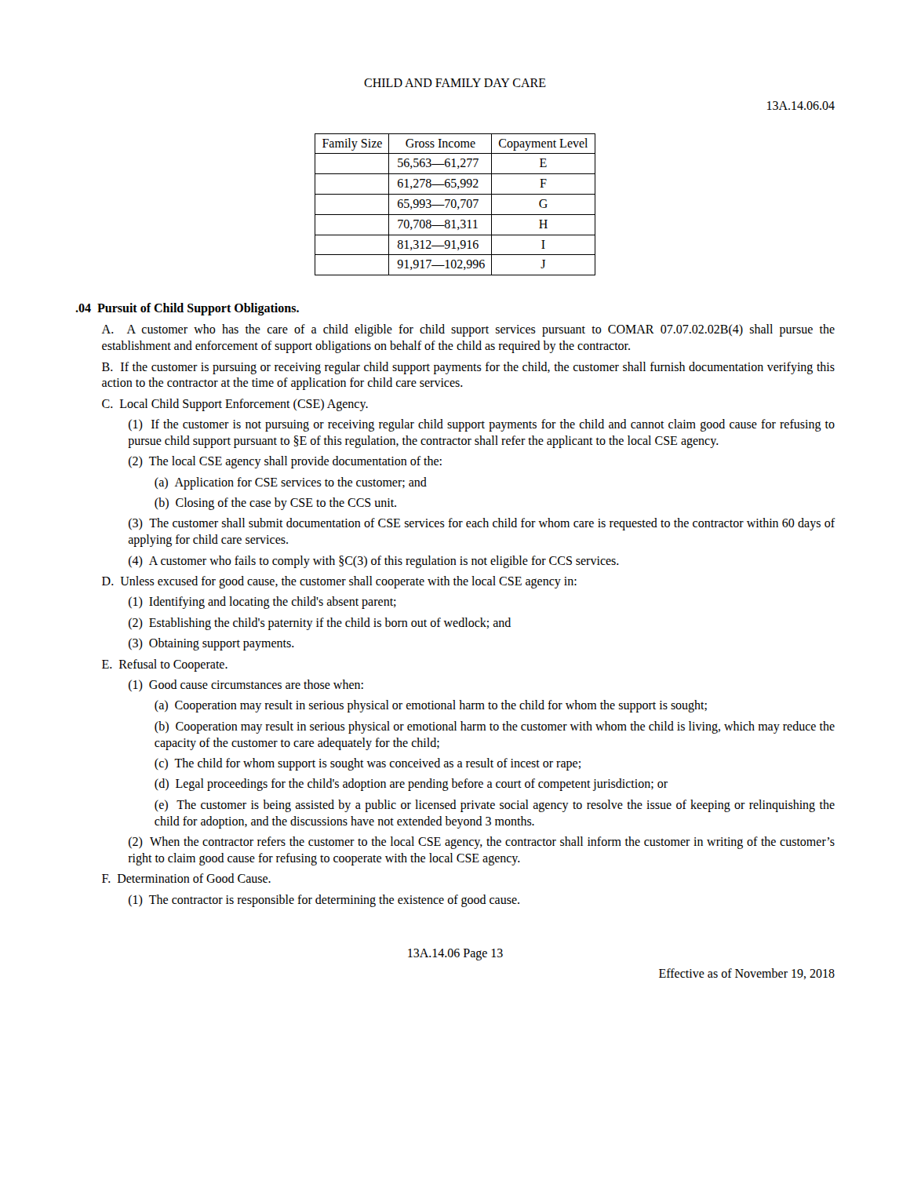CHILD AND FAMILY DAY CARE
13A.14.06.04
| Family Size | Gross Income | Copayment Level |
| --- | --- | --- |
| | 56,563—61,277 | E |
| | 61,278—65,992 | F |
| | 65,993—70,707 | G |
| | 70,708—81,311 | H |
| | 81,312—91,916 | I |
| | 91,917—102,996 | J |
.04 Pursuit of Child Support Obligations.
A. A customer who has the care of a child eligible for child support services pursuant to COMAR 07.07.02.02B(4) shall pursue the establishment and enforcement of support obligations on behalf of the child as required by the contractor.
B. If the customer is pursuing or receiving regular child support payments for the child, the customer shall furnish documentation verifying this action to the contractor at the time of application for child care services.
C. Local Child Support Enforcement (CSE) Agency.
(1) If the customer is not pursuing or receiving regular child support payments for the child and cannot claim good cause for refusing to pursue child support pursuant to §E of this regulation, the contractor shall refer the applicant to the local CSE agency.
(2) The local CSE agency shall provide documentation of the:
(a) Application for CSE services to the customer; and
(b) Closing of the case by CSE to the CCS unit.
(3) The customer shall submit documentation of CSE services for each child for whom care is requested to the contractor within 60 days of applying for child care services.
(4) A customer who fails to comply with §C(3) of this regulation is not eligible for CCS services.
D. Unless excused for good cause, the customer shall cooperate with the local CSE agency in:
(1) Identifying and locating the child's absent parent;
(2) Establishing the child's paternity if the child is born out of wedlock; and
(3) Obtaining support payments.
E. Refusal to Cooperate.
(1) Good cause circumstances are those when:
(a) Cooperation may result in serious physical or emotional harm to the child for whom the support is sought;
(b) Cooperation may result in serious physical or emotional harm to the customer with whom the child is living, which may reduce the capacity of the customer to care adequately for the child;
(c) The child for whom support is sought was conceived as a result of incest or rape;
(d) Legal proceedings for the child's adoption are pending before a court of competent jurisdiction; or
(e) The customer is being assisted by a public or licensed private social agency to resolve the issue of keeping or relinquishing the child for adoption, and the discussions have not extended beyond 3 months.
(2) When the contractor refers the customer to the local CSE agency, the contractor shall inform the customer in writing of the customer’s right to claim good cause for refusing to cooperate with the local CSE agency.
F. Determination of Good Cause.
(1) The contractor is responsible for determining the existence of good cause.
13A.14.06 Page 13
Effective as of November 19, 2018